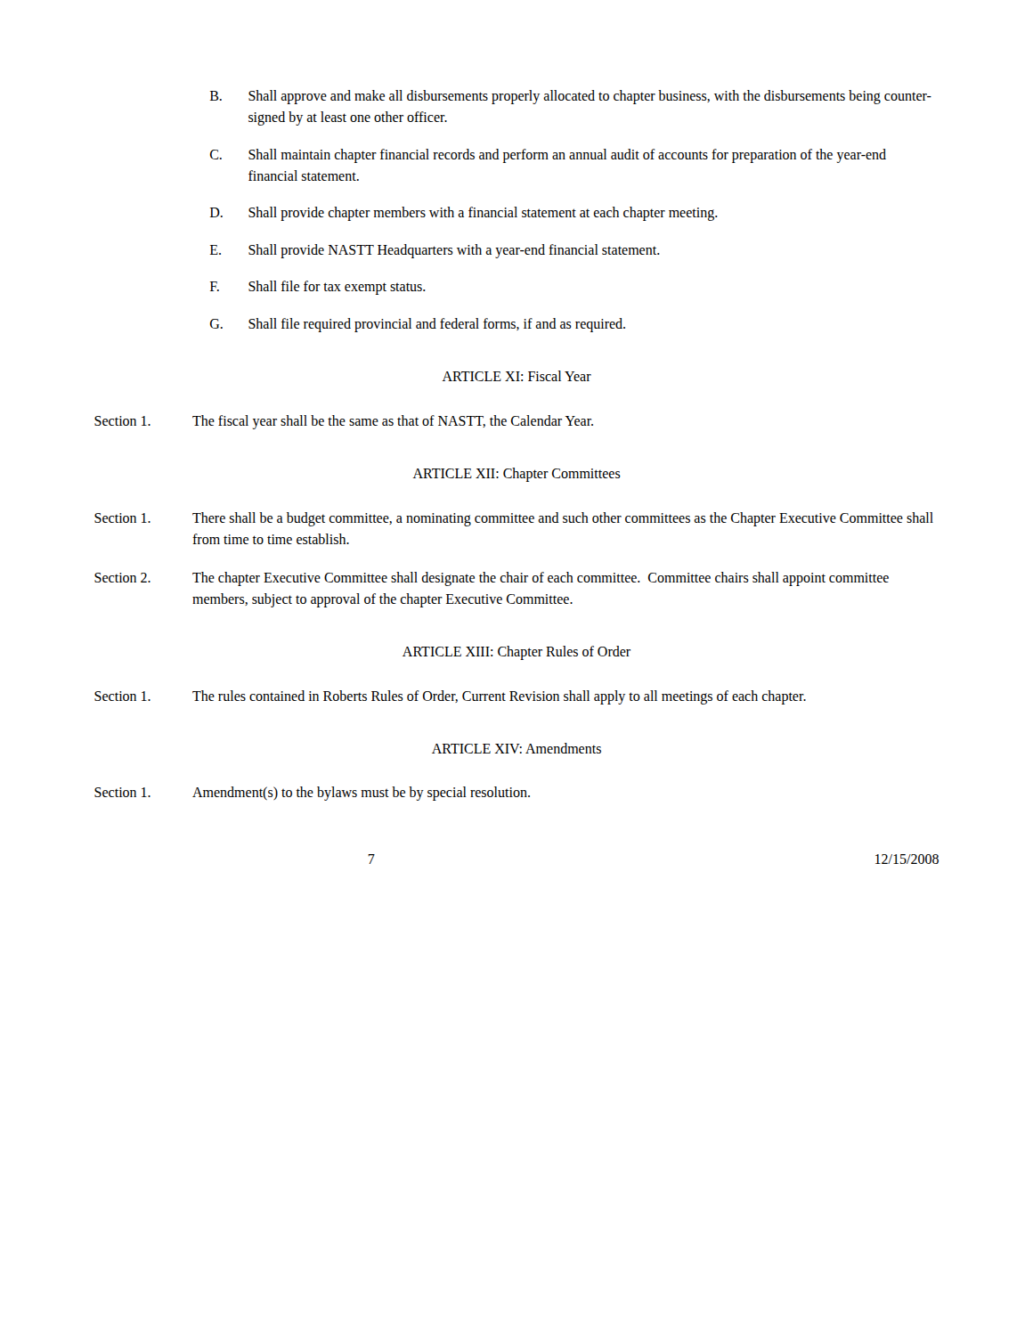B. Shall approve and make all disbursements properly allocated to chapter business, with the disbursements being counter-signed by at least one other officer.
C. Shall maintain chapter financial records and perform an annual audit of accounts for preparation of the year-end financial statement.
D. Shall provide chapter members with a financial statement at each chapter meeting.
E. Shall provide NASTT Headquarters with a year-end financial statement.
F. Shall file for tax exempt status.
G. Shall file required provincial and federal forms, if and as required.
ARTICLE XI: Fiscal Year
Section 1. The fiscal year shall be the same as that of NASTT, the Calendar Year.
ARTICLE XII: Chapter Committees
Section 1. There shall be a budget committee, a nominating committee and such other committees as the Chapter Executive Committee shall from time to time establish.
Section 2. The chapter Executive Committee shall designate the chair of each committee. Committee chairs shall appoint committee members, subject to approval of the chapter Executive Committee.
ARTICLE XIII: Chapter Rules of Order
Section 1. The rules contained in Roberts Rules of Order, Current Revision shall apply to all meetings of each chapter.
ARTICLE XIV: Amendments
Section 1. Amendment(s) to the bylaws must be by special resolution.
7 12/15/2008